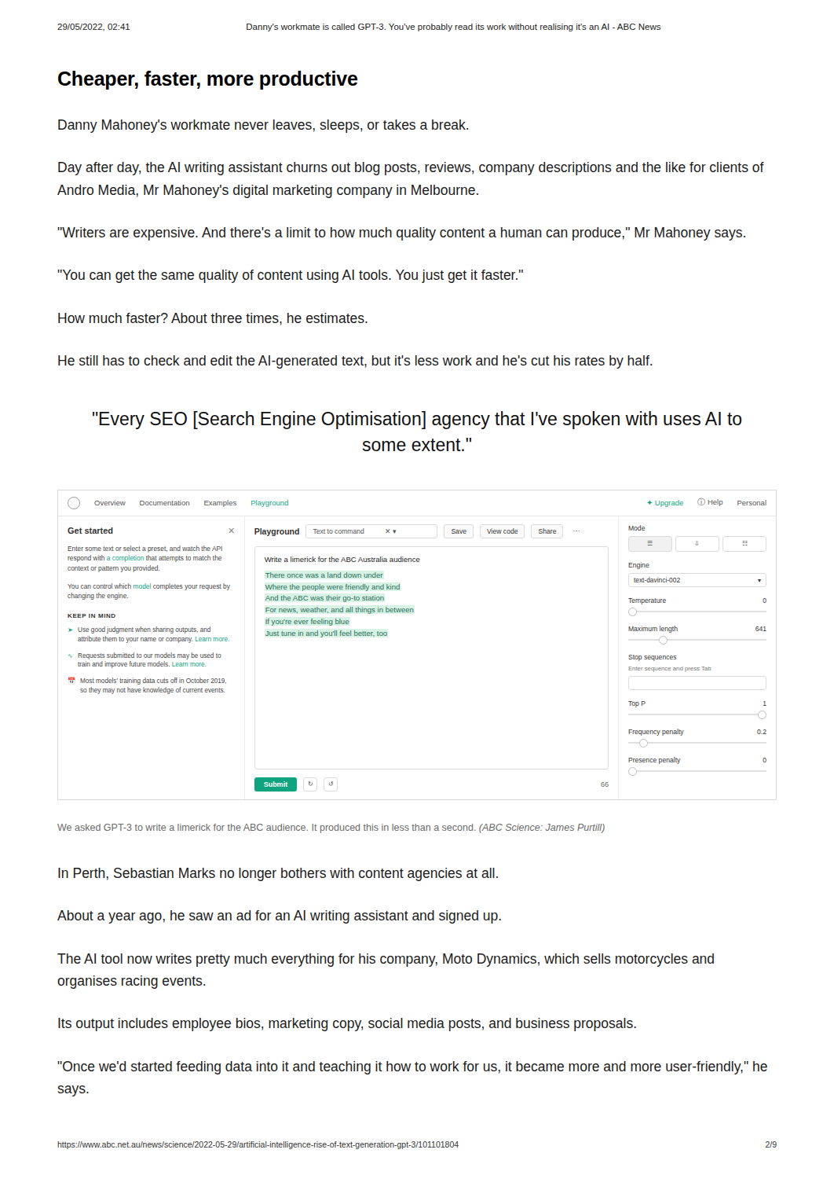29/05/2022, 02:41
Danny's workmate is called GPT-3. You've probably read its work without realising it's an AI - ABC News
Cheaper, faster, more productive
Danny Mahoney's workmate never leaves, sleeps, or takes a break.
Day after day, the AI writing assistant churns out blog posts, reviews, company descriptions and the like for clients of Andro Media, Mr Mahoney's digital marketing company in Melbourne.
"Writers are expensive. And there's a limit to how much quality content a human can produce," Mr Mahoney says.
"You can get the same quality of content using AI tools. You just get it faster."
How much faster? About three times, he estimates.
He still has to check and edit the AI-generated text, but it's less work and he's cut his rates by half.
"Every SEO [Search Engine Optimisation] agency that I've spoken with uses AI to some extent."
Overview Documentation Examples Playground ✦ Upgrade ⓘ Help Personal
Get started✕
Enter some text or select a preset, and watch the API respond with a completion that attempts to match the context or pattern you provided.
You can control which model completes your request by changing the engine.
KEEP IN MIND
➤Use good judgment when sharing outputs, and attribute them to your name or company. Learn more.
∿Requests submitted to our models may be used to train and improve future models. Learn more.
📅Most models' training data cuts off in October 2019, so they may not have knowledge of current events.
Playground Text to command✕ ▾ Save View code Share ⋯
Write a limerick for the ABC Australia audience
There once was a land down under
Where the people were friendly and kind
And the ABC was their go-to station
For news, weather, and all things in between
If you're ever feeling blue
Just tune in and you'll feel better, too
Submit ↻ ↺ 66
Mode
☰ ⇩ ☷
Engine
text-davinci-002▾
Temperature 0
Maximum length 641
Stop sequences
Enter sequence and press Tab
Top P 1
Frequency penalty 0.2
Presence penalty 0
We asked GPT-3 to write a limerick for the ABC audience. It produced this in less than a second. (ABC Science: James Purtill)
In Perth, Sebastian Marks no longer bothers with content agencies at all.
About a year ago, he saw an ad for an AI writing assistant and signed up.
The AI tool now writes pretty much everything for his company, Moto Dynamics, which sells motorcycles and organises racing events.
Its output includes employee bios, marketing copy, social media posts, and business proposals.
"Once we'd started feeding data into it and teaching it how to work for us, it became more and more user-friendly," he says.
https://www.abc.net.au/news/science/2022-05-29/artificial-intelligence-rise-of-text-generation-gpt-3/101101804
2/9